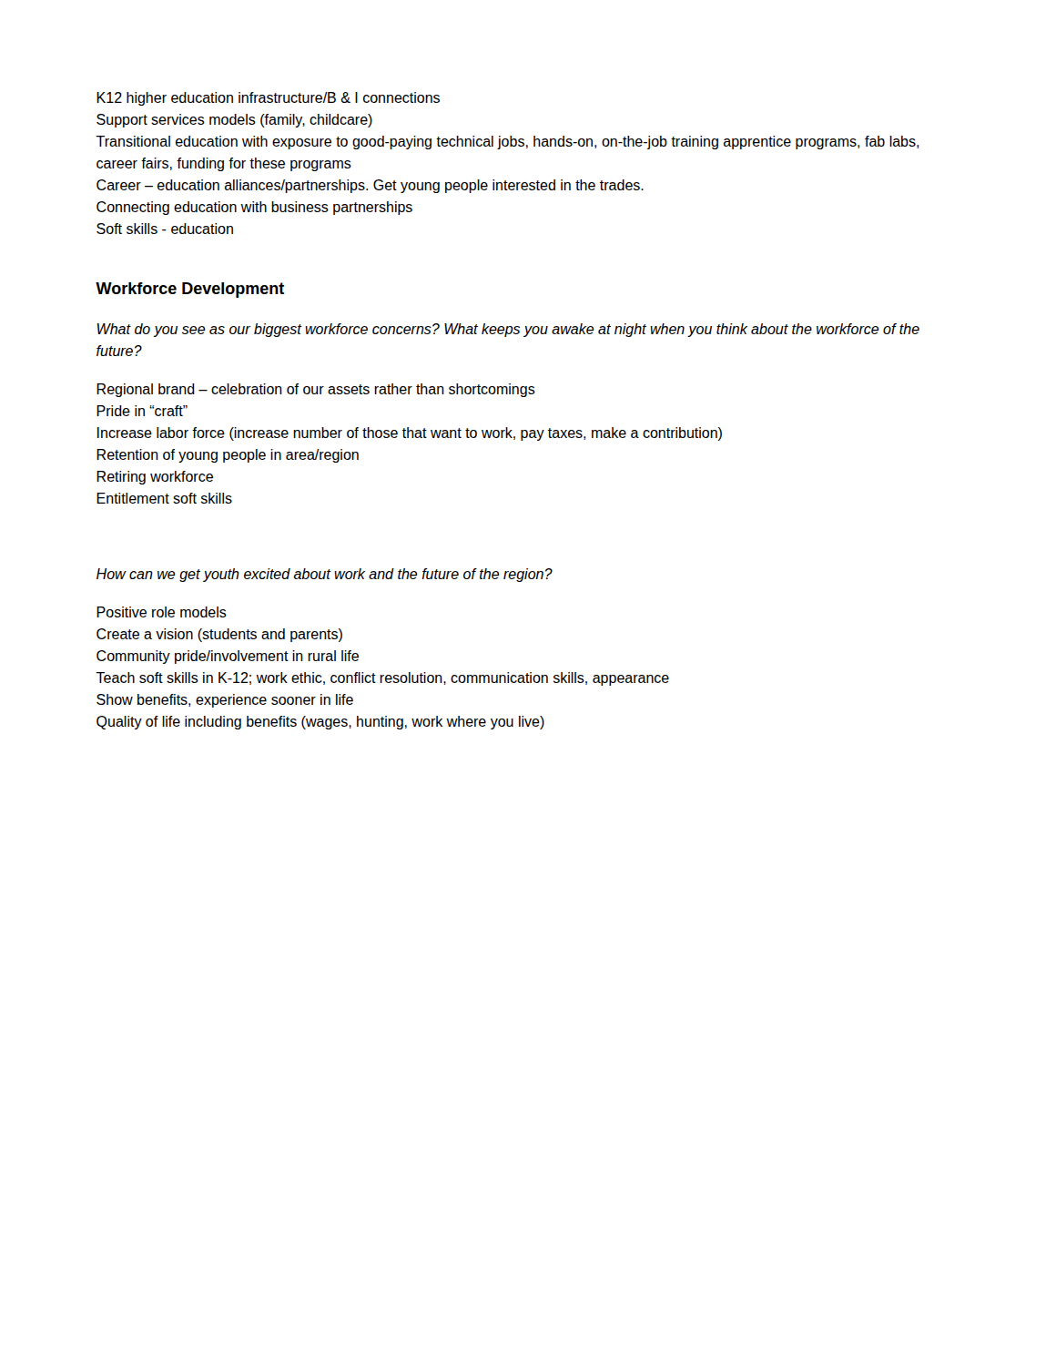K12 higher education infrastructure/B & I connections
Support services models (family, childcare)
Transitional education with exposure to good-paying technical jobs, hands-on, on-the-job training apprentice programs, fab labs, career fairs, funding for these programs
Career – education alliances/partnerships. Get young people interested in the trades.
Connecting education with business partnerships
Soft skills - education
Workforce Development
What do you see as our biggest workforce concerns? What keeps you awake at night when you think about the workforce of the future?
Regional brand – celebration of our assets rather than shortcomings
Pride in “craft”
Increase labor force (increase number of those that want to work, pay taxes, make a contribution)
Retention of young people in area/region
Retiring workforce
Entitlement soft skills
How can we get youth excited about work and the future of the region?
Positive role models
Create a vision (students and parents)
Community pride/involvement in rural life
Teach soft skills in K-12; work ethic, conflict resolution, communication skills, appearance
Show benefits, experience sooner in life
Quality of life including benefits (wages, hunting, work where you live)